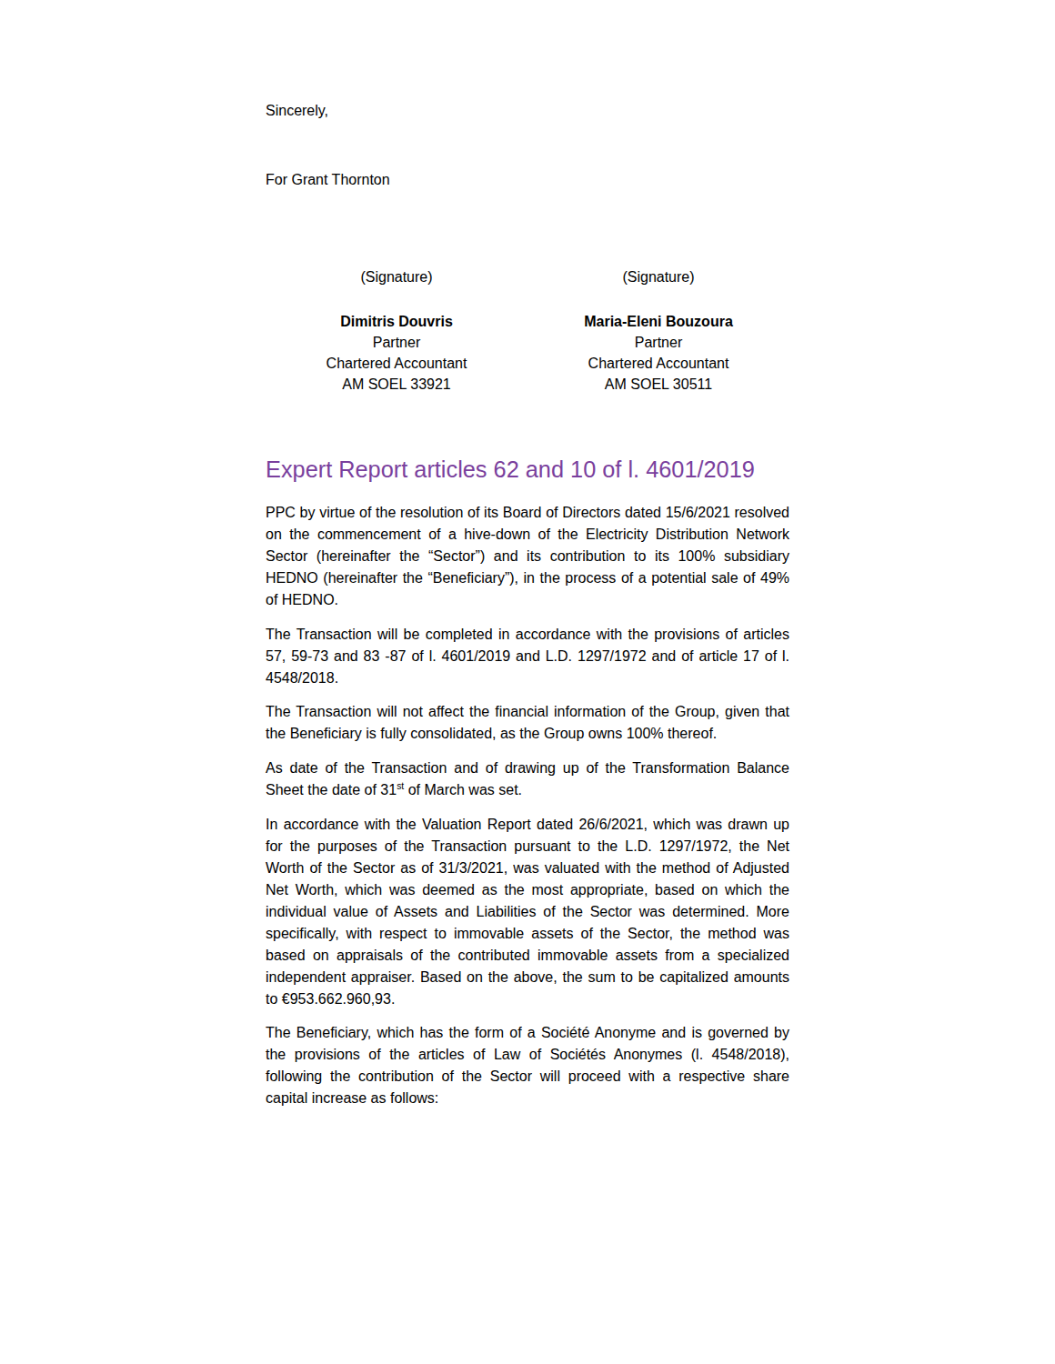Sincerely,
For Grant Thornton
| (Signature) | (Signature) |
| Dimitris Douvris Partner Chartered Accountant AM SOEL 33921 | Maria-Eleni Bouzoura Partner Chartered Accountant AM SOEL 30511 |
Expert Report articles 62 and 10 of l. 4601/2019
PPC by virtue of the resolution of its Board of Directors dated 15/6/2021 resolved on the commencement of a hive-down of the Electricity Distribution Network Sector (hereinafter the “Sector”) and its contribution to its 100% subsidiary HEDNO (hereinafter the “Beneficiary”), in the process of a potential sale of 49% of HEDNO.
The Transaction will be completed in accordance with the provisions of articles 57, 59-73 and 83 -87 of l. 4601/2019 and L.D. 1297/1972 and of article 17 of l. 4548/2018.
The Transaction will not affect the financial information of the Group, given that the Beneficiary is fully consolidated, as the Group owns 100% thereof.
As date of the Transaction and of drawing up of the Transformation Balance Sheet the date of 31st of March was set.
In accordance with the Valuation Report dated 26/6/2021, which was drawn up for the purposes of the Transaction pursuant to the L.D. 1297/1972, the Net Worth of the Sector as of 31/3/2021, was valuated with the method of Adjusted Net Worth, which was deemed as the most appropriate, based on which the individual value of Assets and Liabilities of the Sector was determined. More specifically, with respect to immovable assets of the Sector, the method was based on appraisals of the contributed immovable assets from a specialized independent appraiser. Based on the above, the sum to be capitalized amounts to €953.662.960,93.
The Beneficiary, which has the form of a Société Anonyme and is governed by the provisions of the articles of Law of Sociétés Anonymes (l. 4548/2018), following the contribution of the Sector will proceed with a respective share capital increase as follows: